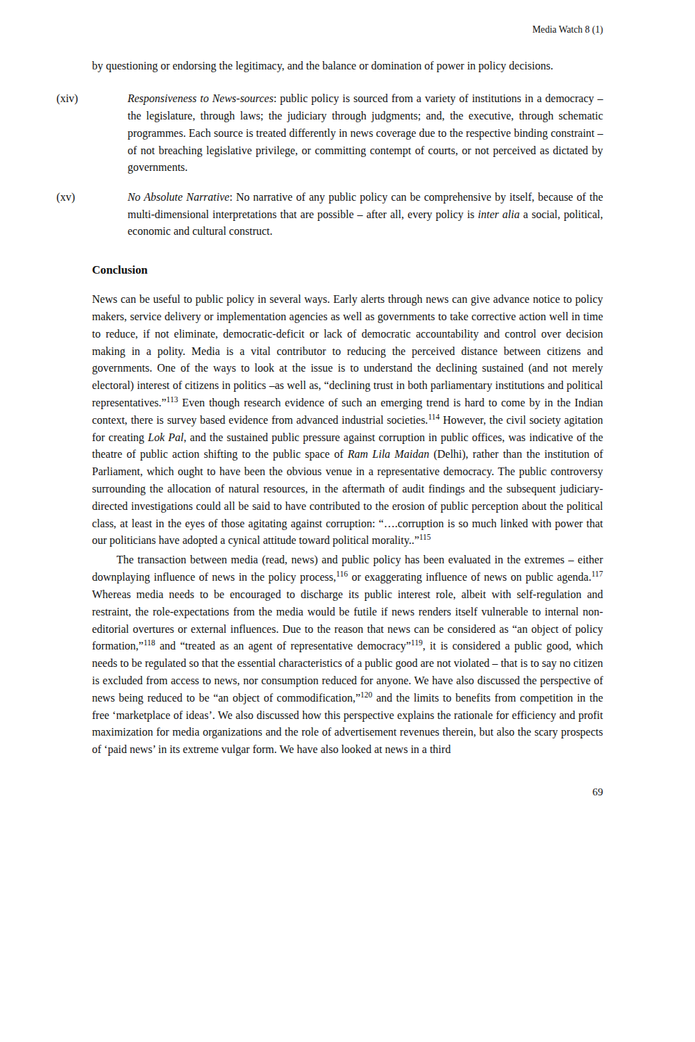Media Watch 8 (1)
by questioning or endorsing the legitimacy, and the balance or domination of power in policy decisions.
(xiv) Responsiveness to News-sources: public policy is sourced from a variety of institutions in a democracy – the legislature, through laws; the judiciary through judgments; and, the executive, through schematic programmes. Each source is treated differently in news coverage due to the respective binding constraint – of not breaching legislative privilege, or committing contempt of courts, or not perceived as dictated by governments.
(xv) No Absolute Narrative: No narrative of any public policy can be comprehensive by itself, because of the multi-dimensional interpretations that are possible – after all, every policy is inter alia a social, political, economic and cultural construct.
Conclusion
News can be useful to public policy in several ways. Early alerts through news can give advance notice to policy makers, service delivery or implementation agencies as well as governments to take corrective action well in time to reduce, if not eliminate, democratic-deficit or lack of democratic accountability and control over decision making in a polity. Media is a vital contributor to reducing the perceived distance between citizens and governments. One of the ways to look at the issue is to understand the declining sustained (and not merely electoral) interest of citizens in politics –as well as, “declining trust in both parliamentary institutions and political representatives.”113 Even though research evidence of such an emerging trend is hard to come by in the Indian context, there is survey based evidence from advanced industrial societies.114 However, the civil society agitation for creating Lok Pal, and the sustained public pressure against corruption in public offices, was indicative of the theatre of public action shifting to the public space of Ram Lila Maidan (Delhi), rather than the institution of Parliament, which ought to have been the obvious venue in a representative democracy. The public controversy surrounding the allocation of natural resources, in the aftermath of audit findings and the subsequent judiciary-directed investigations could all be said to have contributed to the erosion of public perception about the political class, at least in the eyes of those agitating against corruption: “….corruption is so much linked with power that our politicians have adopted a cynical attitude toward political morality..”115
The transaction between media (read, news) and public policy has been evaluated in the extremes – either downplaying influence of news in the policy process,116 or exaggerating influence of news on public agenda.117 Whereas media needs to be encouraged to discharge its public interest role, albeit with self-regulation and restraint, the role-expectations from the media would be futile if news renders itself vulnerable to internal non-editorial overtures or external influences. Due to the reason that news can be considered as “an object of policy formation,”118 and “treated as an agent of representative democracy”119, it is considered a public good, which needs to be regulated so that the essential characteristics of a public good are not violated – that is to say no citizen is excluded from access to news, nor consumption reduced for anyone. We have also discussed the perspective of news being reduced to be “an object of commodification,”120 and the limits to benefits from competition in the free ‘marketplace of ideas’. We also discussed how this perspective explains the rationale for efficiency and profit maximization for media organizations and the role of advertisement revenues therein, but also the scary prospects of ‘paid news’ in its extreme vulgar form. We have also looked at news in a third
69